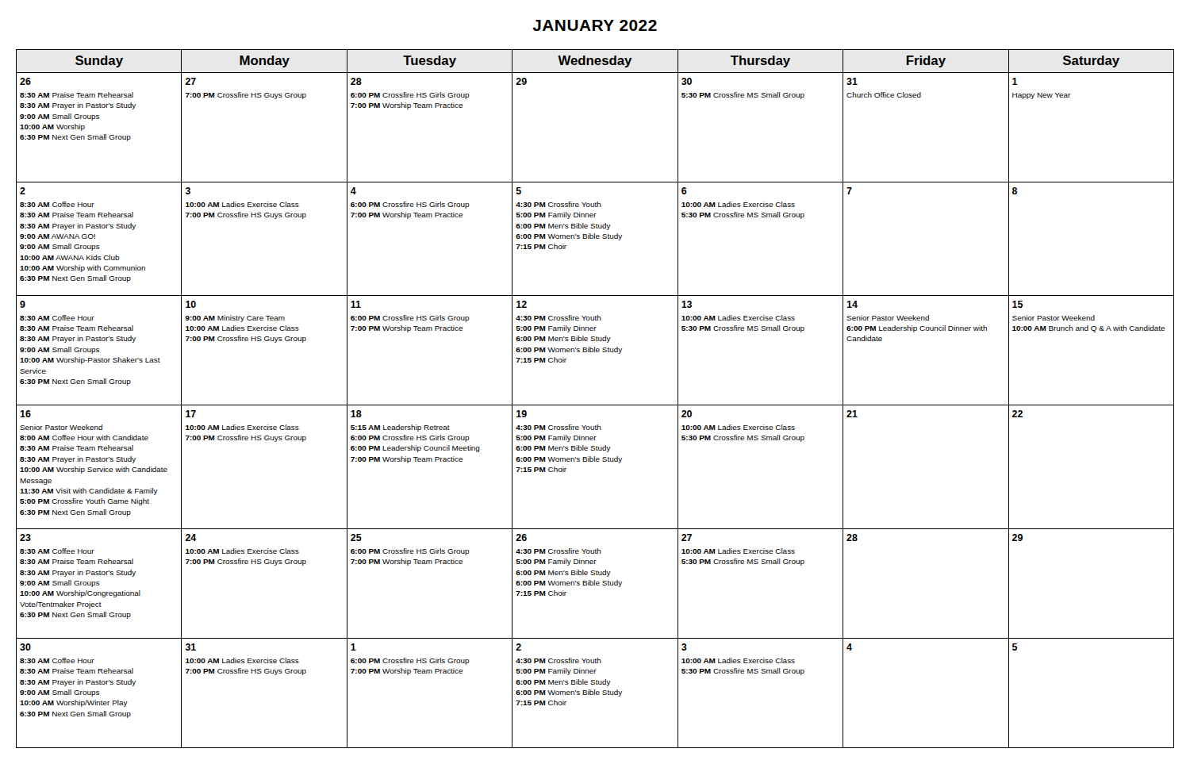JANUARY 2022
| Sunday | Monday | Tuesday | Wednesday | Thursday | Friday | Saturday |
| --- | --- | --- | --- | --- | --- | --- |
| 26 8:30 AM Praise Team Rehearsal 8:30 AM Prayer in Pastor's Study 9:00 AM Small Groups 10:00 AM Worship 6:30 PM Next Gen Small Group | 27 7:00 PM Crossfire HS Guys Group | 28 6:00 PM Crossfire HS Girls Group 7:00 PM Worship Team Practice | 29 | 30 5:30 PM Crossfire MS Small Group | 31 Church Office Closed | 1 Happy New Year |
| 2 8:30 AM Coffee Hour 8:30 AM Praise Team Rehearsal 8:30 AM Prayer in Pastor's Study 9:00 AM AWANA GO! 9:00 AM Small Groups 10:00 AM AWANA Kids Club 10:00 AM Worship with Communion 6:30 PM Next Gen Small Group | 3 10:00 AM Ladies Exercise Class 7:00 PM Crossfire HS Guys Group | 4 6:00 PM Crossfire HS Girls Group 7:00 PM Worship Team Practice | 5 4:30 PM Crossfire Youth 5:00 PM Family Dinner 6:00 PM Men's Bible Study 6:00 PM Women's Bible Study 7:15 PM Choir | 6 10:00 AM Ladies Exercise Class 5:30 PM Crossfire MS Small Group | 7 | 8 |
| 9 8:30 AM Coffee Hour 8:30 AM Praise Team Rehearsal 8:30 AM Prayer in Pastor's Study 9:00 AM Small Groups 10:00 AM Worship-Pastor Shaker's Last Service 6:30 PM Next Gen Small Group | 10 9:00 AM Ministry Care Team 10:00 AM Ladies Exercise Class 7:00 PM Crossfire HS Guys Group | 11 6:00 PM Crossfire HS Girls Group 7:00 PM Worship Team Practice | 12 4:30 PM Crossfire Youth 5:00 PM Family Dinner 6:00 PM Men's Bible Study 6:00 PM Women's Bible Study 7:15 PM Choir | 13 10:00 AM Ladies Exercise Class 5:30 PM Crossfire MS Small Group | 14 Senior Pastor Weekend 6:00 PM Leadership Council Dinner with Candidate | 15 Senior Pastor Weekend 10:00 AM Brunch and Q & A with Candidate |
| 16 Senior Pastor Weekend 8:00 AM Coffee Hour with Candidate 8:30 AM Praise Team Rehearsal 8:30 AM Prayer in Pastor's Study 10:00 AM Worship Service with Candidate Message 11:30 AM Visit with Candidate & Family 5:00 PM Crossfire Youth Game Night 6:30 PM Next Gen Small Group | 17 10:00 AM Ladies Exercise Class 7:00 PM Crossfire HS Guys Group | 18 5:15 AM Leadership Retreat 6:00 PM Crossfire HS Girls Group 6:00 PM Leadership Council Meeting 7:00 PM Worship Team Practice | 19 4:30 PM Crossfire Youth 5:00 PM Family Dinner 6:00 PM Men's Bible Study 6:00 PM Women's Bible Study 7:15 PM Choir | 20 10:00 AM Ladies Exercise Class 5:30 PM Crossfire MS Small Group | 21 | 22 |
| 23 8:30 AM Coffee Hour 8:30 AM Praise Team Rehearsal 8:30 AM Prayer in Pastor's Study 9:00 AM Small Groups 10:00 AM Worship/Congregational Vote/Tentmaker Project 6:30 PM Next Gen Small Group | 24 10:00 AM Ladies Exercise Class 7:00 PM Crossfire HS Guys Group | 25 6:00 PM Crossfire HS Girls Group 7:00 PM Worship Team Practice | 26 4:30 PM Crossfire Youth 5:00 PM Family Dinner 6:00 PM Men's Bible Study 6:00 PM Women's Bible Study 7:15 PM Choir | 27 10:00 AM Ladies Exercise Class 5:30 PM Crossfire MS Small Group | 28 | 29 |
| 30 8:30 AM Coffee Hour 8:30 AM Praise Team Rehearsal 8:30 AM Prayer in Pastor's Study 9:00 AM Small Groups 10:00 AM Worship/Winter Play 6:30 PM Next Gen Small Group | 31 10:00 AM Ladies Exercise Class 7:00 PM Crossfire HS Guys Group | 1 6:00 PM Crossfire HS Girls Group 7:00 PM Worship Team Practice | 2 4:30 PM Crossfire Youth 5:00 PM Family Dinner 6:00 PM Men's Bible Study 6:00 PM Women's Bible Study 7:15 PM Choir | 3 10:00 AM Ladies Exercise Class 5:30 PM Crossfire MS Small Group | 4 | 5 |